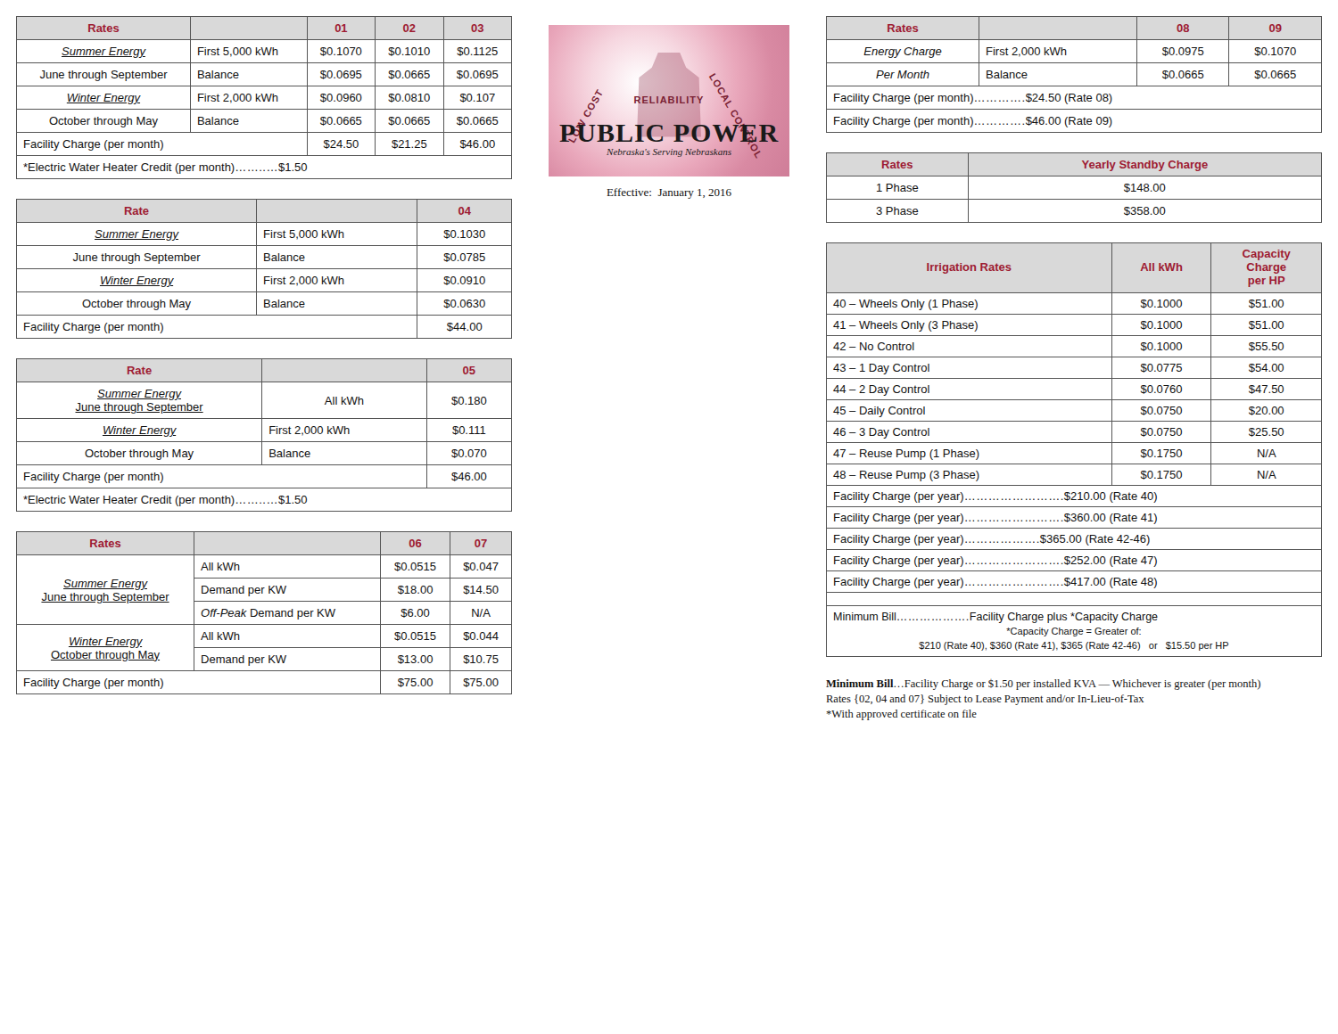| Rates | | 01 | 02 | 03 |
| --- | --- | --- | --- | --- |
| Summer Energy | First 5,000 kWh | $0.1070 | $0.1010 | $0.1125 |
| June through September | Balance | $0.0695 | $0.0665 | $0.0695 |
| Winter Energy | First 2,000 kWh | $0.0960 | $0.0810 | $0.107 |
| October through May | Balance | $0.0665 | $0.0665 | $0.0665 |
| Facility Charge (per month) | $24.50 | $21.25 | $46.00 |
| *Electric Water Heater Credit (per month) ……..… $1.50 |
| Rate | | 04 |
| --- | --- | --- |
| Summer Energy | First 5,000 kWh | $0.1030 |
| June through September | Balance | $0.0785 |
| Winter Energy | First 2,000 kWh | $0.0910 |
| October through May | Balance | $0.0630 |
| Facility Charge (per month) | $44.00 |
| Rate | | 05 |
| --- | --- | --- |
| Summer Energy June through September | All kWh | $0.180 |
| Winter Energy | First 2,000 kWh | $0.111 |
| October through May | Balance | $0.070 |
| Facility Charge (per month) | $46.00 |
| *Electric Water Heater Credit (per month) ……..… $1.50 |
| Rates | | 06 | 07 |
| --- | --- | --- | --- |
| Summer Energy June through September | All kWh | $0.0515 | $0.047 |
| Demand per KW | $18.00 | $14.50 |
| Off-Peak Demand per KW | $6.00 | N/A |
| Winter Energy October through May | All kWh | $0.0515 | $0.044 |
| Demand per KW | $13.00 | $10.75 |
| Facility Charge (per month) | $75.00 | $75.00 |
LOW COST
RELIABILITY
LOCAL CONTROL
PUBLIC POWER
Nebraska's Serving Nebraskans
Effective: January 1, 2016
| Rates | | 08 | 09 |
| --- | --- | --- | --- |
| Energy Charge | First 2,000 kWh | $0.0975 | $0.1070 |
| Per Month | Balance | $0.0665 | $0.0665 |
| Facility Charge (per month) …………. $24.50 (Rate 08) |
| Facility Charge (per month) …………. $46.00 (Rate 09) |
| Rates | Yearly Standby Charge |
| --- | --- |
| 1 Phase | $148.00 |
| 3 Phase | $358.00 |
| Irrigation Rates | All kWh | Capacity Charge per HP |
| --- | --- | --- |
| 40 – Wheels Only (1 Phase) | $0.1000 | $51.00 |
| 41 – Wheels Only (3 Phase) | $0.1000 | $51.00 |
| 42 – No Control | $0.1000 | $55.50 |
| 43 – 1 Day Control | $0.0775 | $54.00 |
| 44 – 2 Day Control | $0.0760 | $47.50 |
| 45 – Daily Control | $0.0750 | $20.00 |
| 46 – 3 Day Control | $0.0750 | $25.50 |
| 47 – Reuse Pump (1 Phase) | $0.1750 | N/A |
| 48 – Reuse Pump (3 Phase) | $0.1750 | N/A |
| Facility Charge (per year) ……………………. $210.00 (Rate 40) |
| Facility Charge (per year) ……………………. $360.00 (Rate 41) |
| Facility Charge (per year) ………………. $365.00 (Rate 42-46) |
| Facility Charge (per year) ……………………. $252.00 (Rate 47) |
| Facility Charge (per year) ……………………. $417.00 (Rate 48) |
| Minimum Bill ………………. Facility Charge plus *Capacity Charge *Capacity Charge = Greater of: $210 (Rate 40), $360 (Rate 41), $365 (Rate 42-46) or $15.50 per HP |
Minimum Bill…Facility Charge or $1.50 per installed KVA — Whichever is greater (per month)
Rates {02, 04 and 07} Subject to Lease Payment and/or In-Lieu-of-Tax
*With approved certificate on file